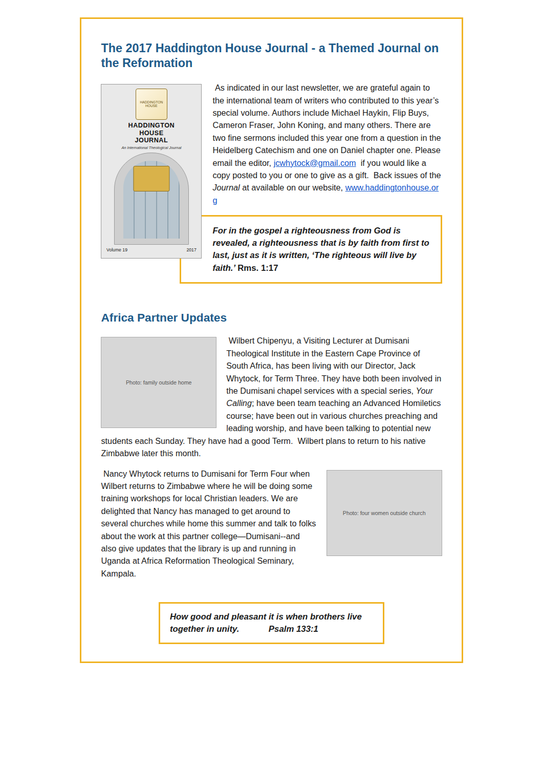The 2017 Haddington House Journal - a Themed Journal on the Reformation
HADDINGTON
HOUSE
HADDINGTON
HOUSE
JOURNAL
An International Theological Journal
Volume 19 2017
As indicated in our last newsletter, we are grateful again to the international team of writers who contributed to this year’s special volume. Authors include Michael Haykin, Flip Buys, Cameron Fraser, John Koning, and many others. There are two fine sermons included this year one from a question in the Heidelberg Catechism and one on Daniel chapter one. Please email the editor, jcwhytock@gmail.com if you would like a copy posted to you or one to give as a gift. Back issues of the Journal at available on our website, www.haddingtonhouse.org
For in the gospel a righteousness from God is revealed, a righteousness that is by faith from first to last, just as it is written, ‘The righteous will live by faith.’ Rms. 1:17
Africa Partner Updates
Photo: family outside home
Wilbert Chipenyu, a Visiting Lecturer at Dumisani Theological Institute in the Eastern Cape Province of South Africa, has been living with our Director, Jack Whytock, for Term Three. They have both been involved in the Dumisani chapel services with a special series, Your Calling; have been team teaching an Advanced Homiletics course; have been out in various churches preaching and leading worship, and have been talking to potential new students each Sunday. They have had a good Term. Wilbert plans to return to his native Zimbabwe later this month.
Photo: four women outside church
Nancy Whytock returns to Dumisani for Term Four when Wilbert returns to Zimbabwe where he will be doing some training workshops for local Christian leaders. We are delighted that Nancy has managed to get around to several churches while home this summer and talk to folks about the work at this partner college—Dumisani--and also give updates that the library is up and running in Uganda at Africa Reformation Theological Seminary, Kampala.
How good and pleasant it is when brothers live together in unity. Psalm 133:1